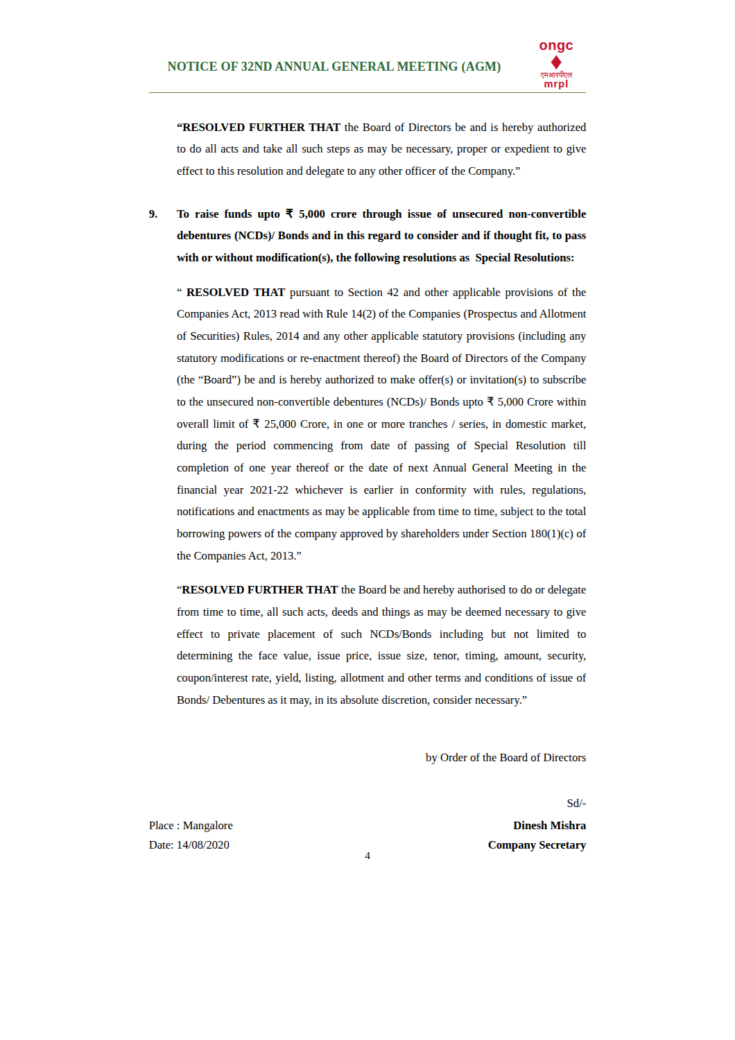NOTICE OF 32ND ANNUAL GENERAL MEETING (AGM)
ongc
♦
एमआरपीएल
mrpl
“RESOLVED FURTHER THAT the Board of Directors be and is hereby authorized to do all acts and take all such steps as may be necessary, proper or expedient to give effect to this resolution and delegate to any other officer of the Company.”
9.
To raise funds upto ₹ 5,000 crore through issue of unsecured non-convertible debentures (NCDs)/ Bonds and in this regard to consider and if thought fit, to pass with or without modification(s), the following resolutions as Special Resolutions:
“ RESOLVED THAT pursuant to Section 42 and other applicable provisions of the Companies Act, 2013 read with Rule 14(2) of the Companies (Prospectus and Allotment of Securities) Rules, 2014 and any other applicable statutory provisions (including any statutory modifications or re-enactment thereof) the Board of Directors of the Company (the “Board”) be and is hereby authorized to make offer(s) or invitation(s) to subscribe to the unsecured non-convertible debentures (NCDs)/ Bonds upto ₹ 5,000 Crore within overall limit of ₹ 25,000 Crore, in one or more tranches / series, in domestic market, during the period commencing from date of passing of Special Resolution till completion of one year thereof or the date of next Annual General Meeting in the financial year 2021-22 whichever is earlier in conformity with rules, regulations, notifications and enactments as may be applicable from time to time, subject to the total borrowing powers of the company approved by shareholders under Section 180(1)(c) of the Companies Act, 2013.”
“RESOLVED FURTHER THAT the Board be and hereby authorised to do or delegate from time to time, all such acts, deeds and things as may be deemed necessary to give effect to private placement of such NCDs/Bonds including but not limited to determining the face value, issue price, issue size, tenor, timing, amount, security, coupon/interest rate, yield, listing, allotment and other terms and conditions of issue of Bonds/ Debentures as it may, in its absolute discretion, consider necessary.”
by Order of the Board of Directors
Sd/-
Place : Mangalore
Date: 14/08/2020
Dinesh Mishra
Company Secretary
4